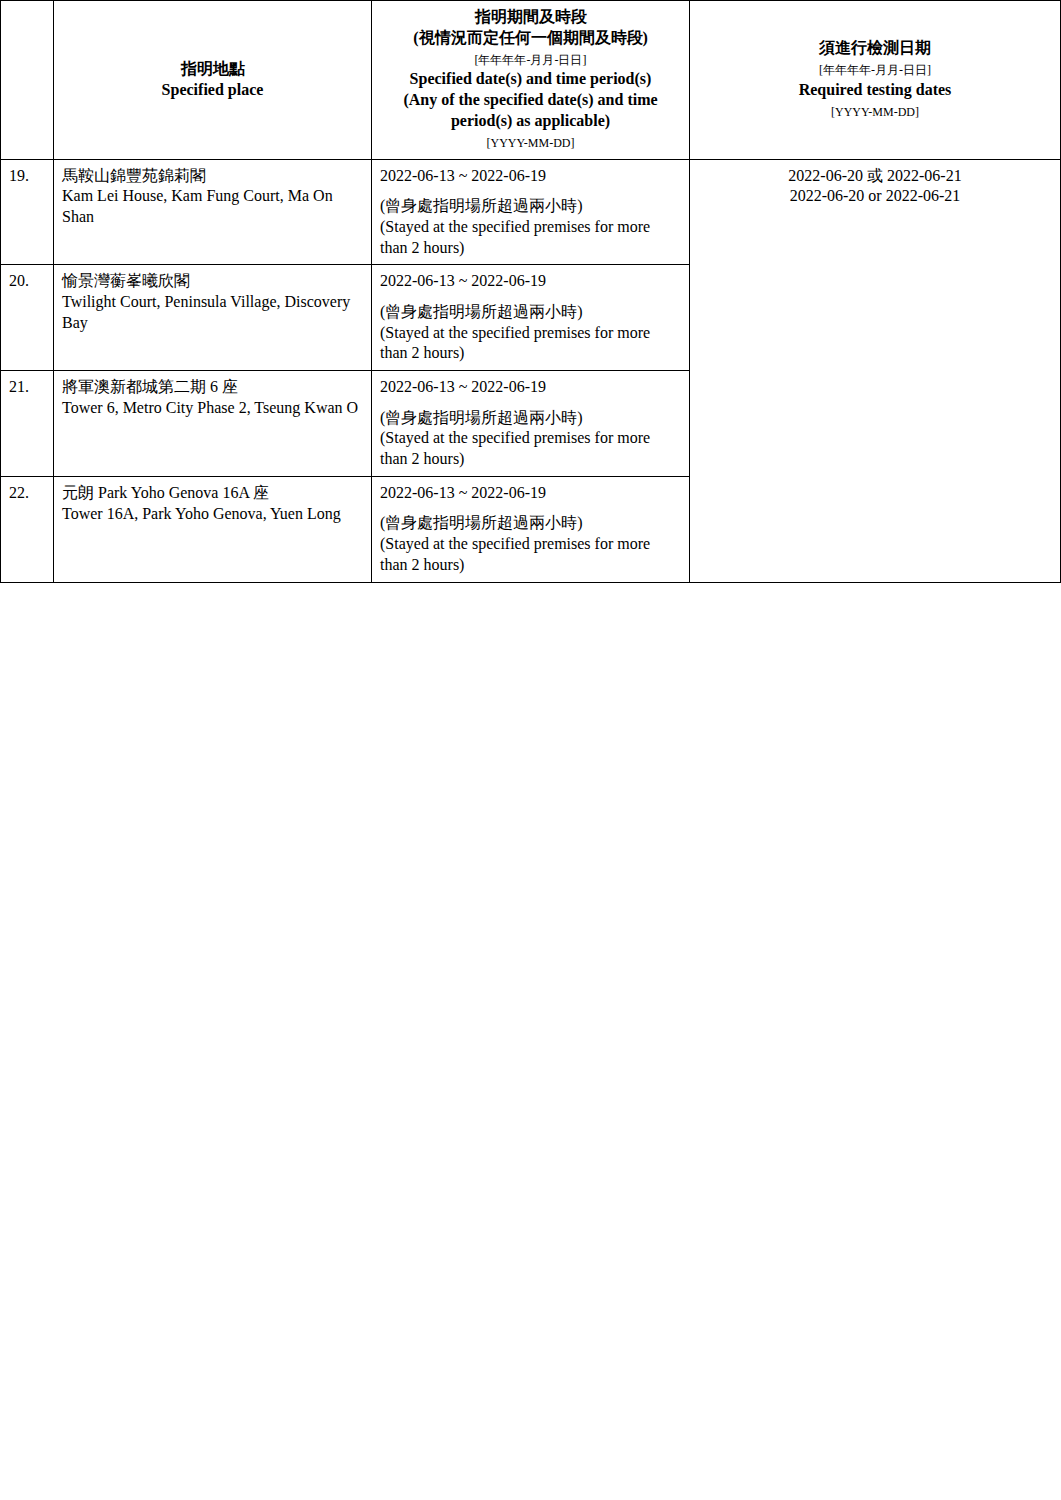| | 指明地點 Specified place | 指明期間及時段 (視情況而定任何一個期間及時段) [年年年年-月月-日日] Specified date(s) and time period(s) (Any of the specified date(s) and time period(s) as applicable) [YYYY-MM-DD] | 須進行檢測日期 [年年年年-月月-日日] Required testing dates [YYYY-MM-DD] |
| --- | --- | --- | --- |
| 19. | 馬鞍山錦豐苑錦莉閣 Kam Lei House, Kam Fung Court, Ma On Shan | 2022-06-13 ~ 2022-06-19 (曾身處指明場所超過兩小時) (Stayed at the specified premises for more than 2 hours) | 2022-06-20 或 2022-06-21 2022-06-20 or 2022-06-21 |
| 20. | 愉景灣蘅峯曦欣閣 Twilight Court, Peninsula Village, Discovery Bay | 2022-06-13 ~ 2022-06-19 (曾身處指明場所超過兩小時) (Stayed at the specified premises for more than 2 hours) |
| 21. | 將軍澳新都城第二期 6 座 Tower 6, Metro City Phase 2, Tseung Kwan O | 2022-06-13 ~ 2022-06-19 (曾身處指明場所超過兩小時) (Stayed at the specified premises for more than 2 hours) |
| 22. | 元朗 Park Yoho Genova 16A 座 Tower 16A, Park Yoho Genova, Yuen Long | 2022-06-13 ~ 2022-06-19 (曾身處指明場所超過兩小時) (Stayed at the specified premises for more than 2 hours) |